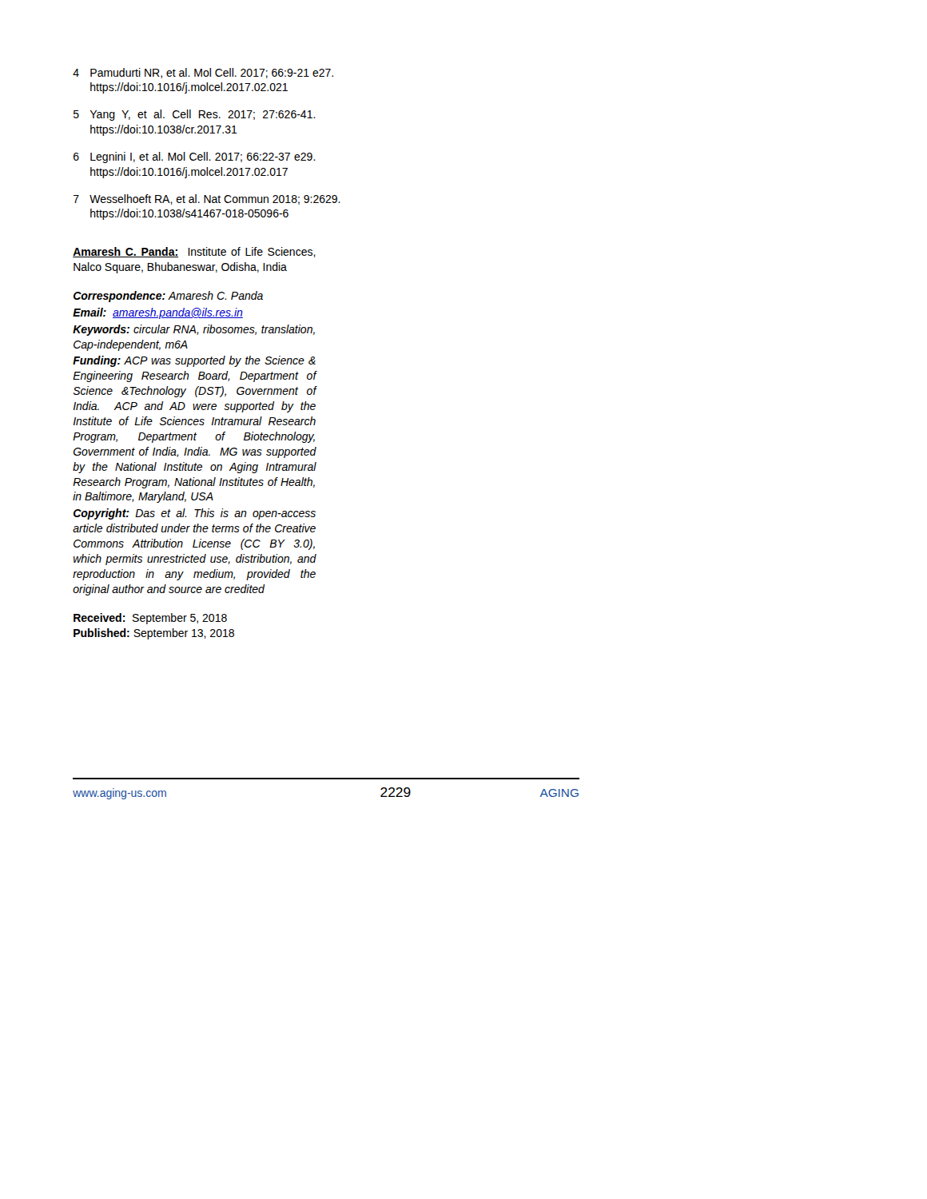4
Pamudurti NR, et al. Mol Cell. 2017; 66:9-21 e27. https://doi:10.1016/j.molcel.2017.02.021
5
Yang Y, et al. Cell Res. 2017; 27:626-41. https://doi:10.1038/cr.2017.31
6
Legnini I, et al. Mol Cell. 2017; 66:22-37 e29. https://doi:10.1016/j.molcel.2017.02.017
7
Wesselhoeft RA, et al. Nat Commun 2018; 9:2629. https://doi:10.1038/s41467-018-05096-6
Amaresh C. Panda: Institute of Life Sciences, Nalco Square, Bhubaneswar, Odisha, India
Correspondence: Amaresh C. Panda
Email: amaresh.panda@ils.res.in
Keywords: circular RNA, ribosomes, translation, Cap-independent, m6A
Funding: ACP was supported by the Science & Engineering Research Board, Department of Science &Technology (DST), Government of India. ACP and AD were supported by the Institute of Life Sciences Intramural Research Program, Department of Biotechnology, Government of India, India. MG was supported by the National Institute on Aging Intramural Research Program, National Institutes of Health, in Baltimore, Maryland, USA
Copyright: Das et al. This is an open-access article distributed under the terms of the Creative Commons Attribution License (CC BY 3.0), which permits unrestricted use, distribution, and reproduction in any medium, provided the original author and source are credited
Received: September 5, 2018
Published: September 13, 2018
www.aging-us.com
2229
AGING